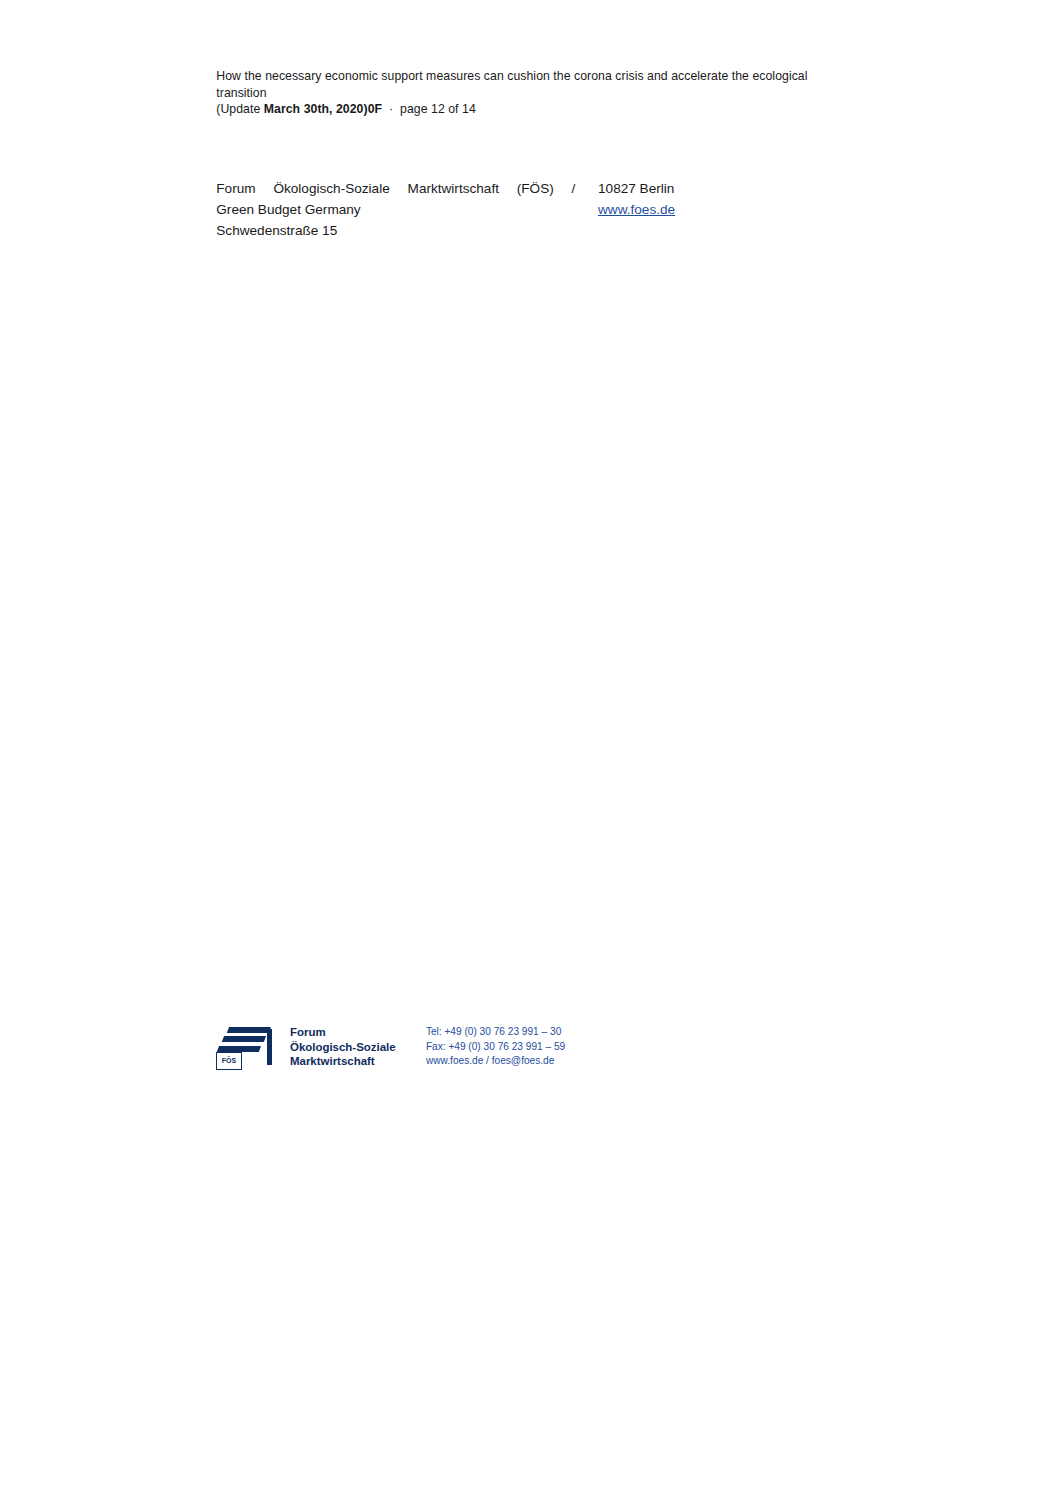How the necessary economic support measures can cushion the corona crisis and accelerate the ecological transition (Update March 30th, 2020)0F · page 12 of 14
Forum Ökologisch-Soziale Marktwirtschaft (FÖS) /
Green Budget Germany
Schwedenstraße 15
10827 Berlin
www.foes.de
FÖS
Forum
Ökologisch-Soziale
Marktwirtschaft
Tel: +49 (0) 30 76 23 991 – 30
Fax: +49 (0) 30 76 23 991 – 59
www.foes.de / foes@foes.de